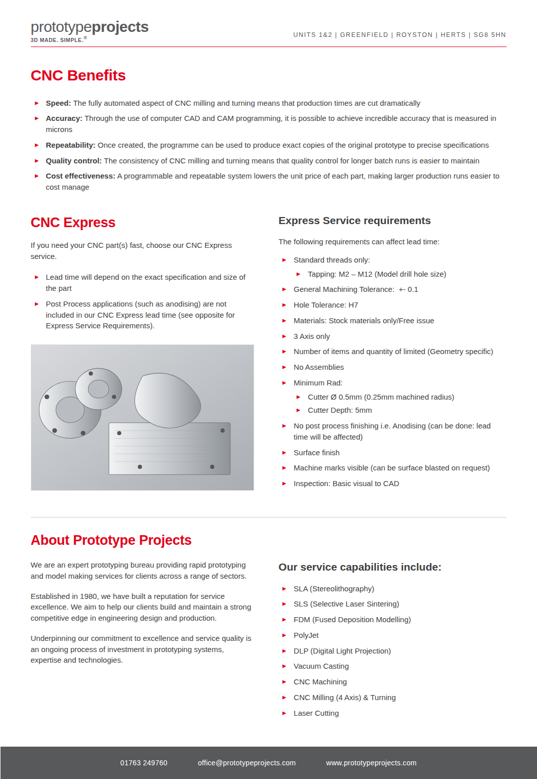prototypeprojects
3D MADE. SIMPLE.®
UNITS 1&2 | GREENFIELD | ROYSTON | HERTS | SG8 5HN
CNC Benefits
Speed: The fully automated aspect of CNC milling and turning means that production times are cut dramatically
Accuracy: Through the use of computer CAD and CAM programming, it is possible to achieve incredible accuracy that is measured in microns
Repeatability: Once created, the programme can be used to produce exact copies of the original prototype to precise specifications
Quality control: The consistency of CNC milling and turning means that quality control for longer batch runs is easier to maintain
Cost effectiveness: A programmable and repeatable system lowers the unit price of each part, making larger production runs easier to cost manage
CNC Express
If you need your CNC part(s) fast, choose our CNC Express service.
Lead time will depend on the exact specification and size of the part
Post Process applications (such as anodising) are not included in our CNC Express lead time (see opposite for Express Service Requirements).
Express Service requirements
The following requirements can affect lead time:
Standard threads only:
Tapping: M2 – M12 (Model drill hole size)
General Machining Tolerance: +- 0.1
Hole Tolerance: H7
Materials: Stock materials only/Free issue
3 Axis only
Number of items and quantity of limited (Geometry specific)
No Assemblies
Minimum Rad:
Cutter Ø 0.5mm (0.25mm machined radius)
Cutter Depth: 5mm
No post process finishing i.e. Anodising (can be done: lead time will be affected)
Surface finish
Machine marks visible (can be surface blasted on request)
Inspection: Basic visual to CAD
About Prototype Projects
We are an expert prototyping bureau providing rapid prototyping and model making services for clients across a range of sectors.
Established in 1980, we have built a reputation for service excellence. We aim to help our clients build and maintain a strong competitive edge in engineering design and production.
Underpinning our commitment to excellence and service quality is an ongoing process of investment in prototyping systems, expertise and technologies.
Our service capabilities include:
SLA (Stereolithography)
SLS (Selective Laser Sintering)
FDM (Fused Deposition Modelling)
PolyJet
DLP (Digital Light Projection)
Vacuum Casting
CNC Machining
CNC Milling (4 Axis) & Turning
Laser Cutting
01763 249760 office@prototypeprojects.com www.prototypeprojects.com